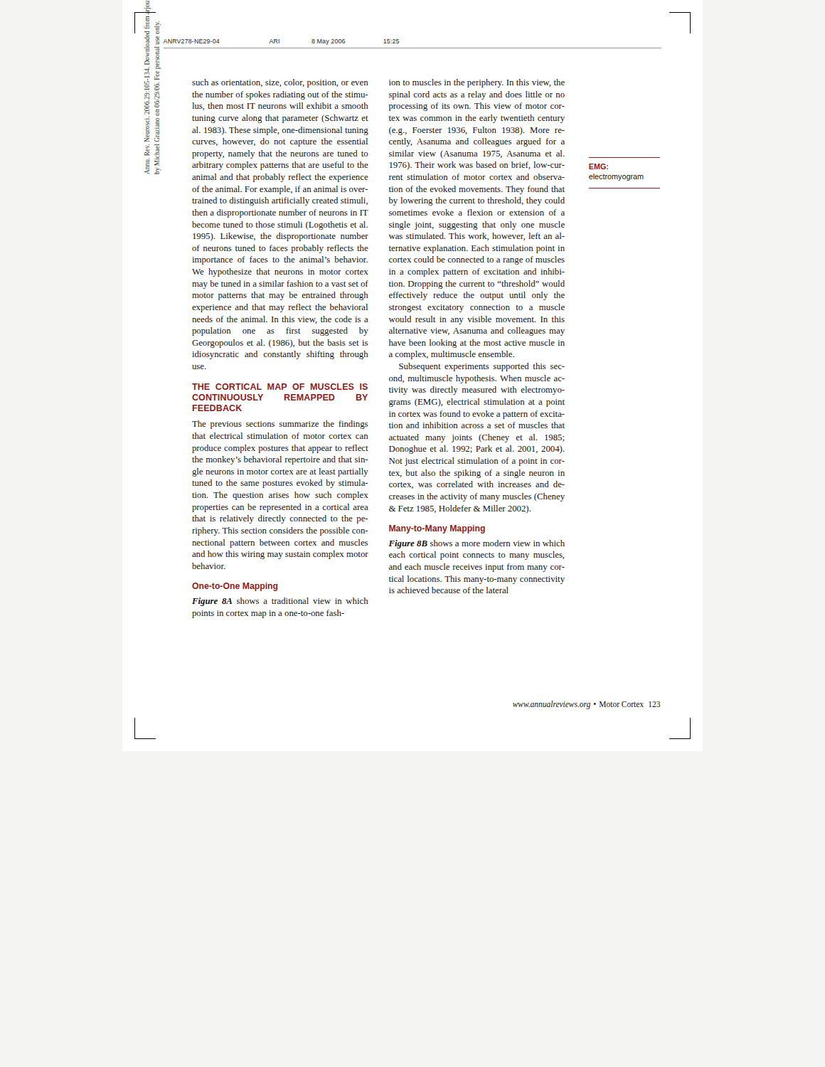ANRV278-NE29-04 ARI 8 May 200615:25
Annu. Rev. Neurosci. 2006.29:105-134. Downloaded from arjournals.annualreviews.org
by Michael Graziano on 06/29/06. For personal use only.
EMG: electromyogram
such as orientation, size, color, position, or even the number of spokes radiating out of the stimulus, then most IT neurons will exhibit a smooth tuning curve along that parameter (Schwartz et al. 1983). These simple, one-dimensional tuning curves, however, do not capture the essential property, namely that the neurons are tuned to arbitrary complex patterns that are useful to the animal and that probably reflect the experience of the animal. For example, if an animal is overtrained to distinguish artificially created stimuli, then a disproportionate number of neurons in IT become tuned to those stimuli (Logothetis et al. 1995). Likewise, the disproportionate number of neurons tuned to faces probably reflects the importance of faces to the animal’s behavior. We hypothesize that neurons in motor cortex may be tuned in a similar fashion to a vast set of motor patterns that may be entrained through experience and that may reflect the behavioral needs of the animal. In this view, the code is a population one as first suggested by Georgopoulos et al. (1986), but the basis set is idiosyncratic and constantly shifting through use.
The cortical map of muscles is continuously remapped by feedback
The previous sections summarize the findings that electrical stimulation of motor cortex can produce complex postures that appear to reflect the monkey’s behavioral repertoire and that single neurons in motor cortex are at least partially tuned to the same postures evoked by stimulation. The question arises how such complex properties can be represented in a cortical area that is relatively directly connected to the periphery. This section considers the possible connectional pattern between cortex and muscles and how this wiring may sustain complex motor behavior.
One-to-One Mapping
Figure 8A shows a traditional view in which points in cortex map in a one-to-one fash-
ion to muscles in the periphery. In this view, the spinal cord acts as a relay and does little or no processing of its own. This view of motor cortex was common in the early twentieth century (e.g., Foerster 1936, Fulton 1938). More recently, Asanuma and colleagues argued for a similar view (Asanuma 1975, Asanuma et al. 1976). Their work was based on brief, low-current stimulation of motor cortex and observation of the evoked movements. They found that by lowering the current to threshold, they could sometimes evoke a flexion or extension of a single joint, suggesting that only one muscle was stimulated. This work, however, left an alternative explanation. Each stimulation point in cortex could be connected to a range of muscles in a complex pattern of excitation and inhibition. Dropping the current to “threshold” would effectively reduce the output until only the strongest excitatory connection to a muscle would result in any visible movement. In this alternative view, Asanuma and colleagues may have been looking at the most active muscle in a complex, multimuscle ensemble.
Subsequent experiments supported this second, multimuscle hypothesis. When muscle activity was directly measured with electromyograms (EMG), electrical stimulation at a point in cortex was found to evoke a pattern of excitation and inhibition across a set of muscles that actuated many joints (Cheney et al. 1985; Donoghue et al. 1992; Park et al. 2001, 2004). Not just electrical stimulation of a point in cortex, but also the spiking of a single neuron in cortex, was correlated with increases and decreases in the activity of many muscles (Cheney & Fetz 1985, Holdefer & Miller 2002).
Many-to-Many Mapping
Figure 8B shows a more modern view in which each cortical point connects to many muscles, and each muscle receives input from many cortical locations. This many-to-many connectivity is achieved because of the lateral
www.annualreviews.org•Motor Cortex 123